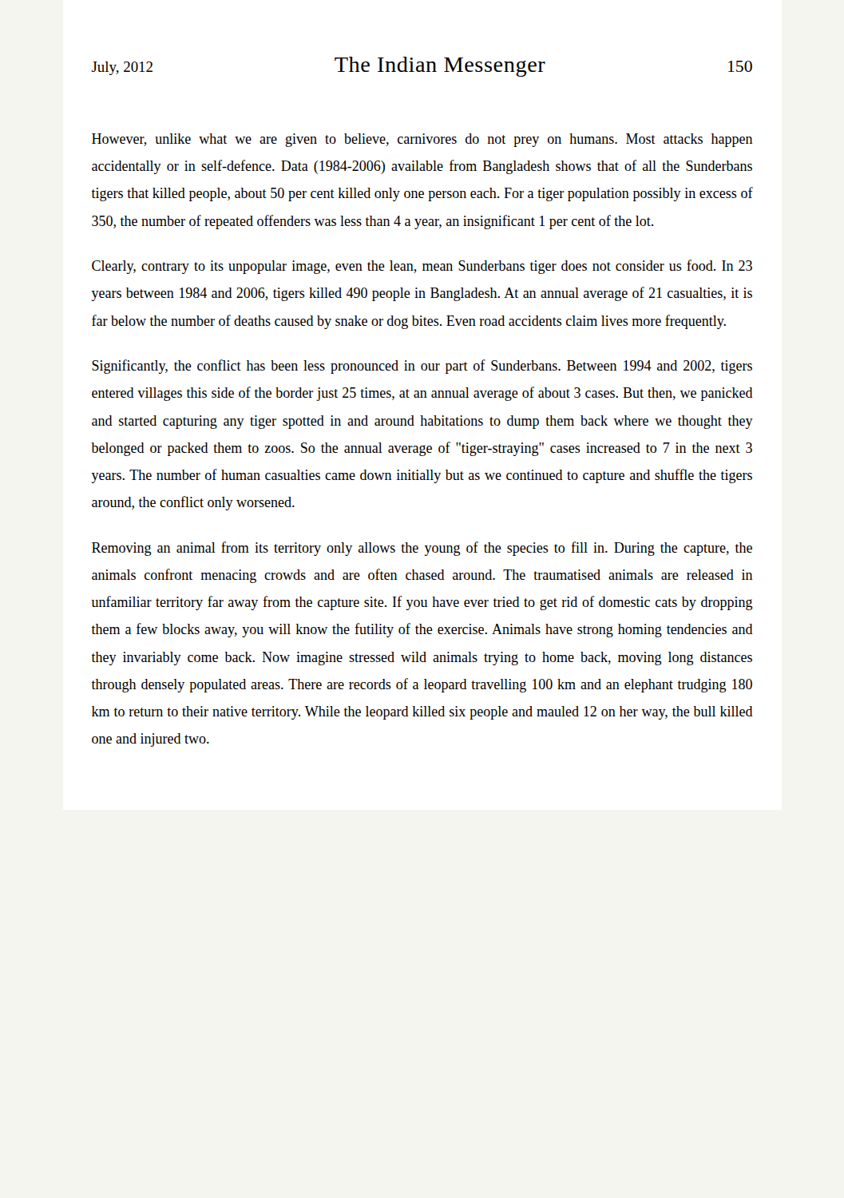July, 2012 The Indian Messenger 150
However, unlike what we are given to believe, carnivores do not prey on humans. Most attacks happen accidentally or in self-defence. Data (1984-2006) available from Bangladesh shows that of all the Sunderbans tigers that killed people, about 50 per cent killed only one person each. For a tiger population possibly in excess of 350, the number of repeated offenders was less than 4 a year, an insignificant 1 per cent of the lot.
Clearly, contrary to its unpopular image, even the lean, mean Sunderbans tiger does not consider us food. In 23 years between 1984 and 2006, tigers killed 490 people in Bangladesh. At an annual average of 21 casualties, it is far below the number of deaths caused by snake or dog bites. Even road accidents claim lives more frequently.
Significantly, the conflict has been less pronounced in our part of Sunderbans. Between 1994 and 2002, tigers entered villages this side of the border just 25 times, at an annual average of about 3 cases. But then, we panicked and started capturing any tiger spotted in and around habitations to dump them back where we thought they belonged or packed them to zoos. So the annual average of "tiger-straying" cases increased to 7 in the next 3 years. The number of human casualties came down initially but as we continued to capture and shuffle the tigers around, the conflict only worsened.
Removing an animal from its territory only allows the young of the species to fill in. During the capture, the animals confront menacing crowds and are often chased around. The traumatised animals are released in unfamiliar territory far away from the capture site. If you have ever tried to get rid of domestic cats by dropping them a few blocks away, you will know the futility of the exercise. Animals have strong homing tendencies and they invariably come back. Now imagine stressed wild animals trying to home back, moving long distances through densely populated areas. There are records of a leopard travelling 100 km and an elephant trudging 180 km to return to their native territory. While the leopard killed six people and mauled 12 on her way, the bull killed one and injured two.